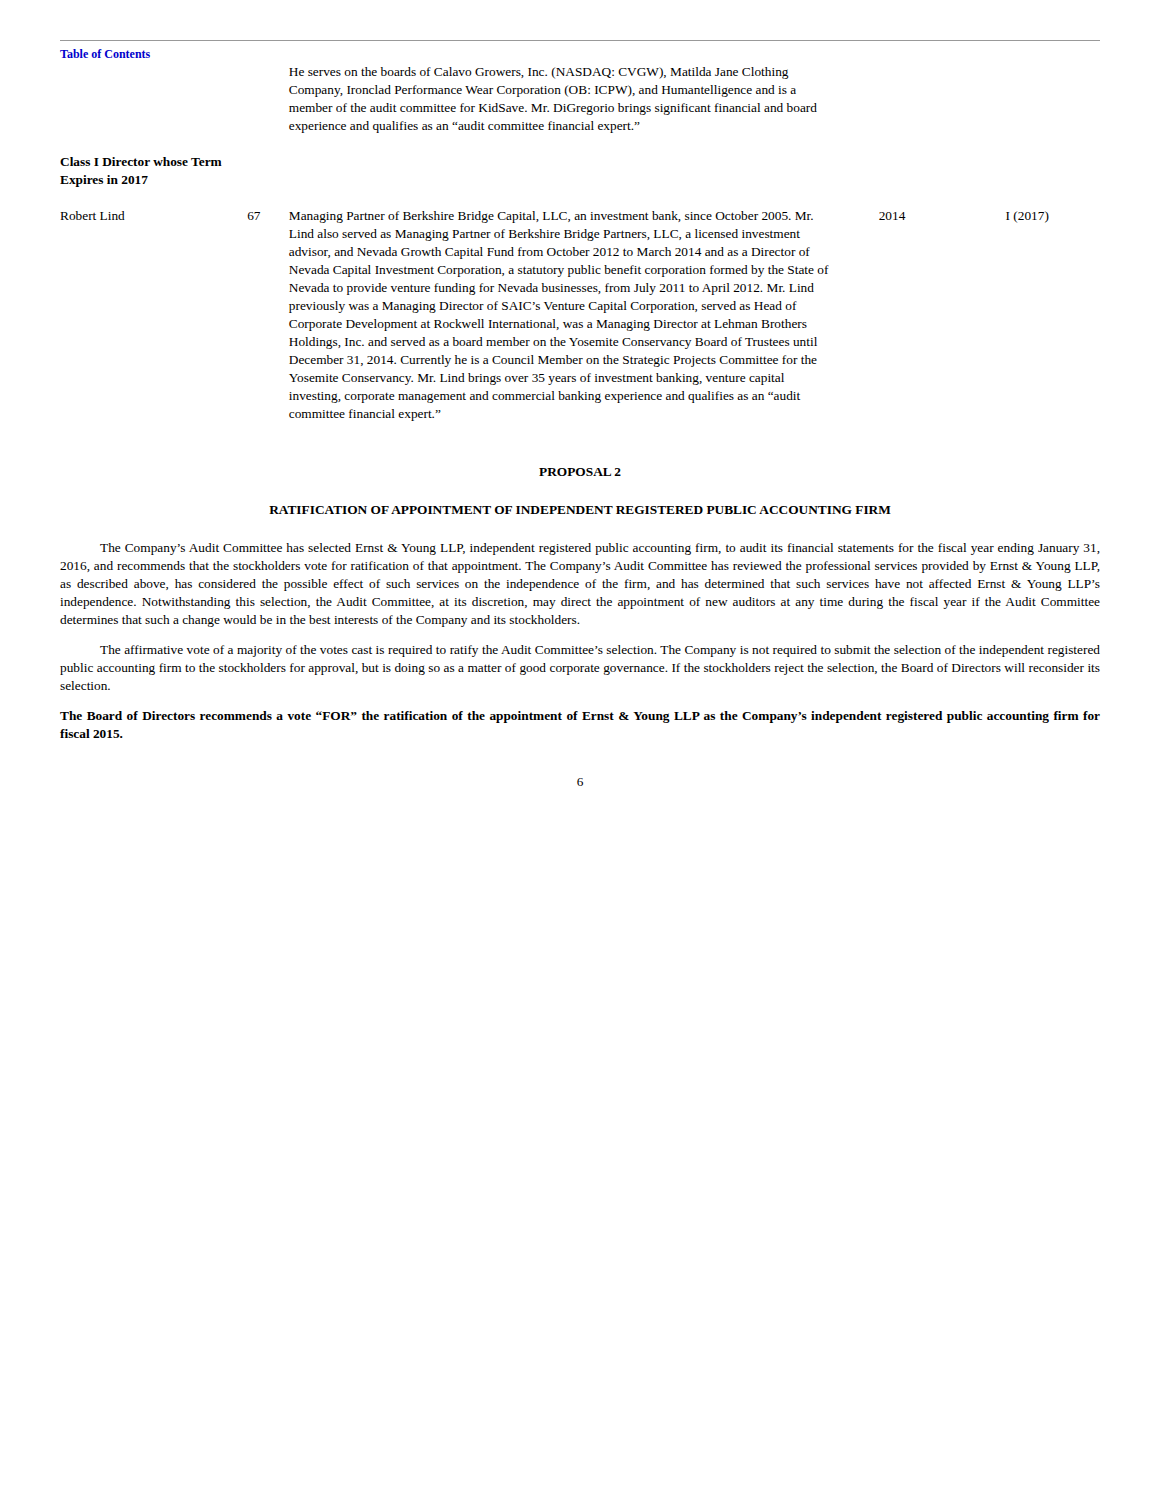Table of Contents
| | | He serves on the boards of Calavo Growers, Inc. (NASDAQ: CVGW), Matilda Jane Clothing Company, Ironclad Performance Wear Corporation (OB: ICPW), and Humantelligence and is a member of the audit committee for KidSave. Mr. DiGregorio brings significant financial and board experience and qualifies as an “audit committee financial expert.” | | |
| Class I Director whose Term Expires in 2017 | | | | |
| Robert Lind | 67 | Managing Partner of Berkshire Bridge Capital, LLC, an investment bank, since October 2005. Mr. Lind also served as Managing Partner of Berkshire Bridge Partners, LLC, a licensed investment advisor, and Nevada Growth Capital Fund from October 2012 to March 2014 and as a Director of Nevada Capital Investment Corporation, a statutory public benefit corporation formed by the State of Nevada to provide venture funding for Nevada businesses, from July 2011 to April 2012. Mr. Lind previously was a Managing Director of SAIC’s Venture Capital Corporation, served as Head of Corporate Development at Rockwell International, was a Managing Director at Lehman Brothers Holdings, Inc. and served as a board member on the Yosemite Conservancy Board of Trustees until December 31, 2014. Currently he is a Council Member on the Strategic Projects Committee for the Yosemite Conservancy. Mr. Lind brings over 35 years of investment banking, venture capital investing, corporate management and commercial banking experience and qualifies as an “audit committee financial expert.” | 2014 | I (2017) |
PROPOSAL 2
RATIFICATION OF APPOINTMENT OF INDEPENDENT REGISTERED PUBLIC ACCOUNTING FIRM
The Company’s Audit Committee has selected Ernst & Young LLP, independent registered public accounting firm, to audit its financial statements for the fiscal year ending January 31, 2016, and recommends that the stockholders vote for ratification of that appointment. The Company’s Audit Committee has reviewed the professional services provided by Ernst & Young LLP, as described above, has considered the possible effect of such services on the independence of the firm, and has determined that such services have not affected Ernst & Young LLP’s independence. Notwithstanding this selection, the Audit Committee, at its discretion, may direct the appointment of new auditors at any time during the fiscal year if the Audit Committee determines that such a change would be in the best interests of the Company and its stockholders.
The affirmative vote of a majority of the votes cast is required to ratify the Audit Committee’s selection. The Company is not required to submit the selection of the independent registered public accounting firm to the stockholders for approval, but is doing so as a matter of good corporate governance. If the stockholders reject the selection, the Board of Directors will reconsider its selection.
The Board of Directors recommends a vote “FOR” the ratification of the appointment of Ernst & Young LLP as the Company’s independent registered public accounting firm for fiscal 2015.
6